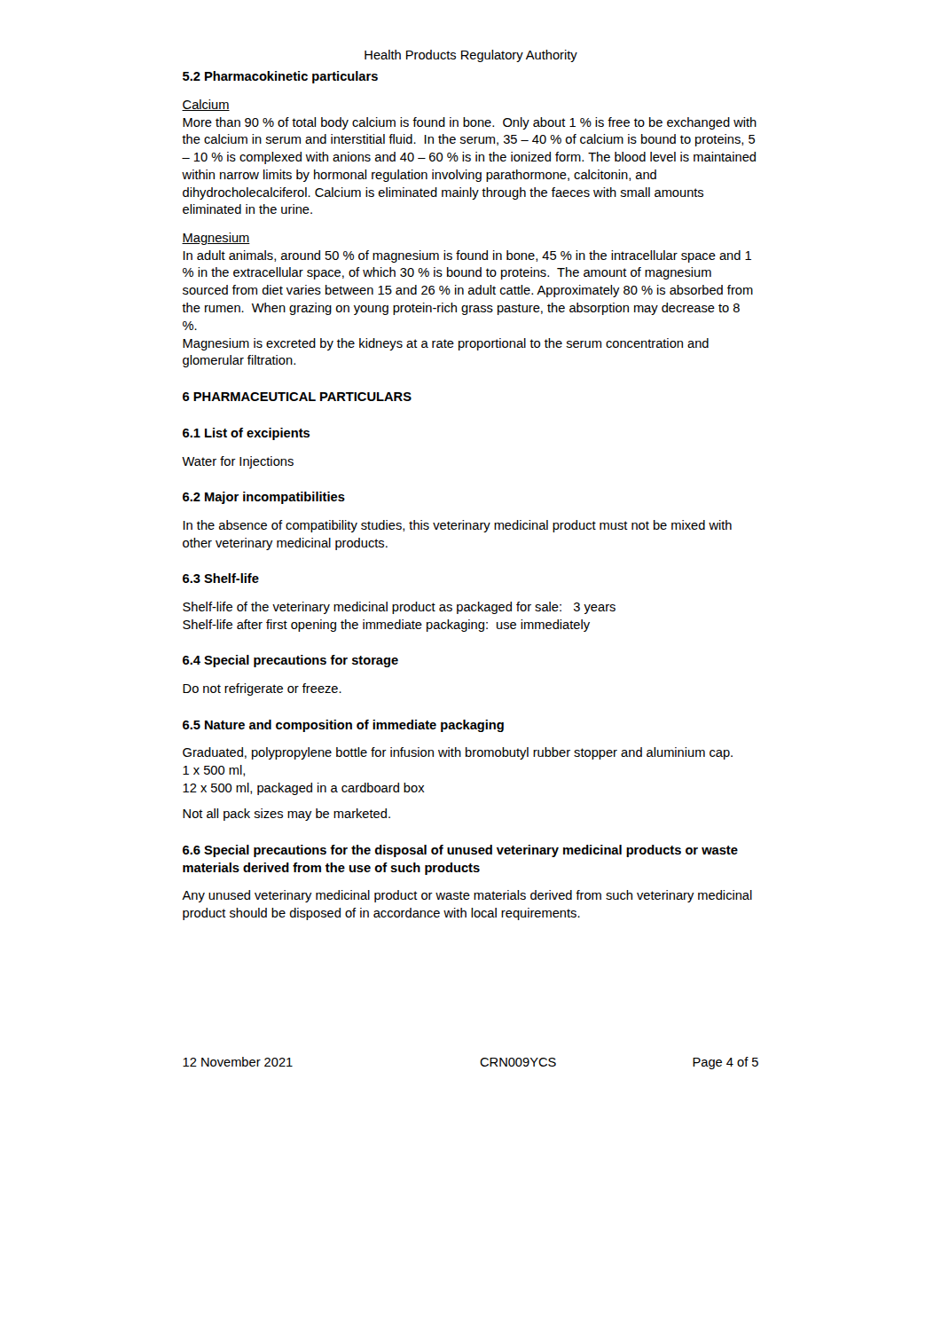Health Products Regulatory Authority
5.2 Pharmacokinetic particulars
Calcium
More than 90 % of total body calcium is found in bone. Only about 1 % is free to be exchanged with the calcium in serum and interstitial fluid. In the serum, 35 – 40 % of calcium is bound to proteins, 5 – 10 % is complexed with anions and 40 – 60 % is in the ionized form. The blood level is maintained within narrow limits by hormonal regulation involving parathormone, calcitonin, and dihydrocholecalciferol. Calcium is eliminated mainly through the faeces with small amounts eliminated in the urine.
Magnesium
In adult animals, around 50 % of magnesium is found in bone, 45 % in the intracellular space and 1 % in the extracellular space, of which 30 % is bound to proteins. The amount of magnesium sourced from diet varies between 15 and 26 % in adult cattle. Approximately 80 % is absorbed from the rumen. When grazing on young protein-rich grass pasture, the absorption may decrease to 8 %.
Magnesium is excreted by the kidneys at a rate proportional to the serum concentration and glomerular filtration.
6 PHARMACEUTICAL PARTICULARS
6.1 List of excipients
Water for Injections
6.2 Major incompatibilities
In the absence of compatibility studies, this veterinary medicinal product must not be mixed with other veterinary medicinal products.
6.3 Shelf-life
Shelf-life of the veterinary medicinal product as packaged for sale: 3 years
Shelf-life after first opening the immediate packaging: use immediately
6.4 Special precautions for storage
Do not refrigerate or freeze.
6.5 Nature and composition of immediate packaging
Graduated, polypropylene bottle for infusion with bromobutyl rubber stopper and aluminium cap.
1 x 500 ml,
12 x 500 ml, packaged in a cardboard box
Not all pack sizes may be marketed.
6.6 Special precautions for the disposal of unused veterinary medicinal products or waste materials derived from the use of such products
Any unused veterinary medicinal product or waste materials derived from such veterinary medicinal product should be disposed of in accordance with local requirements.
12 November 2021
CRN009YCS
Page 4 of 5